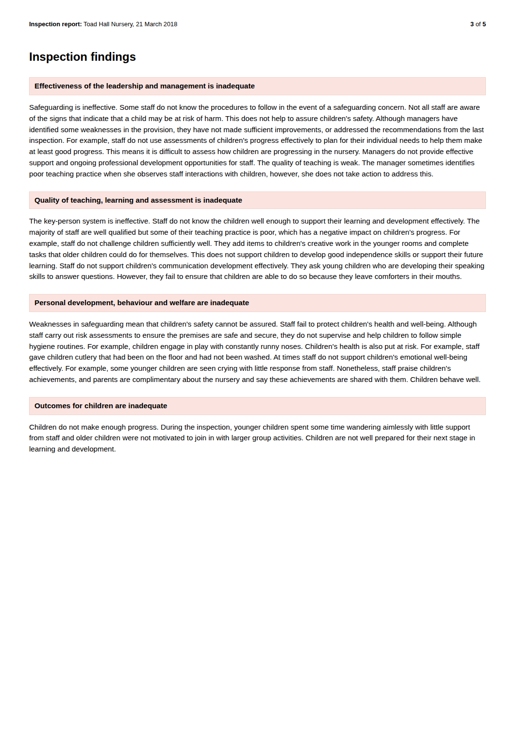Inspection report: Toad Hall Nursery, 21 March 2018
3 of 5
Inspection findings
Effectiveness of the leadership and management is inadequate
Safeguarding is ineffective. Some staff do not know the procedures to follow in the event of a safeguarding concern. Not all staff are aware of the signs that indicate that a child may be at risk of harm. This does not help to assure children's safety. Although managers have identified some weaknesses in the provision, they have not made sufficient improvements, or addressed the recommendations from the last inspection. For example, staff do not use assessments of children's progress effectively to plan for their individual needs to help them make at least good progress. This means it is difficult to assess how children are progressing in the nursery. Managers do not provide effective support and ongoing professional development opportunities for staff. The quality of teaching is weak. The manager sometimes identifies poor teaching practice when she observes staff interactions with children, however, she does not take action to address this.
Quality of teaching, learning and assessment is inadequate
The key-person system is ineffective. Staff do not know the children well enough to support their learning and development effectively. The majority of staff are well qualified but some of their teaching practice is poor, which has a negative impact on children's progress. For example, staff do not challenge children sufficiently well. They add items to children's creative work in the younger rooms and complete tasks that older children could do for themselves. This does not support children to develop good independence skills or support their future learning. Staff do not support children's communication development effectively. They ask young children who are developing their speaking skills to answer questions. However, they fail to ensure that children are able to do so because they leave comforters in their mouths.
Personal development, behaviour and welfare are inadequate
Weaknesses in safeguarding mean that children's safety cannot be assured. Staff fail to protect children's health and well-being. Although staff carry out risk assessments to ensure the premises are safe and secure, they do not supervise and help children to follow simple hygiene routines. For example, children engage in play with constantly runny noses. Children's health is also put at risk. For example, staff gave children cutlery that had been on the floor and had not been washed. At times staff do not support children's emotional well-being effectively. For example, some younger children are seen crying with little response from staff. Nonetheless, staff praise children's achievements, and parents are complimentary about the nursery and say these achievements are shared with them. Children behave well.
Outcomes for children are inadequate
Children do not make enough progress. During the inspection, younger children spent some time wandering aimlessly with little support from staff and older children were not motivated to join in with larger group activities. Children are not well prepared for their next stage in learning and development.